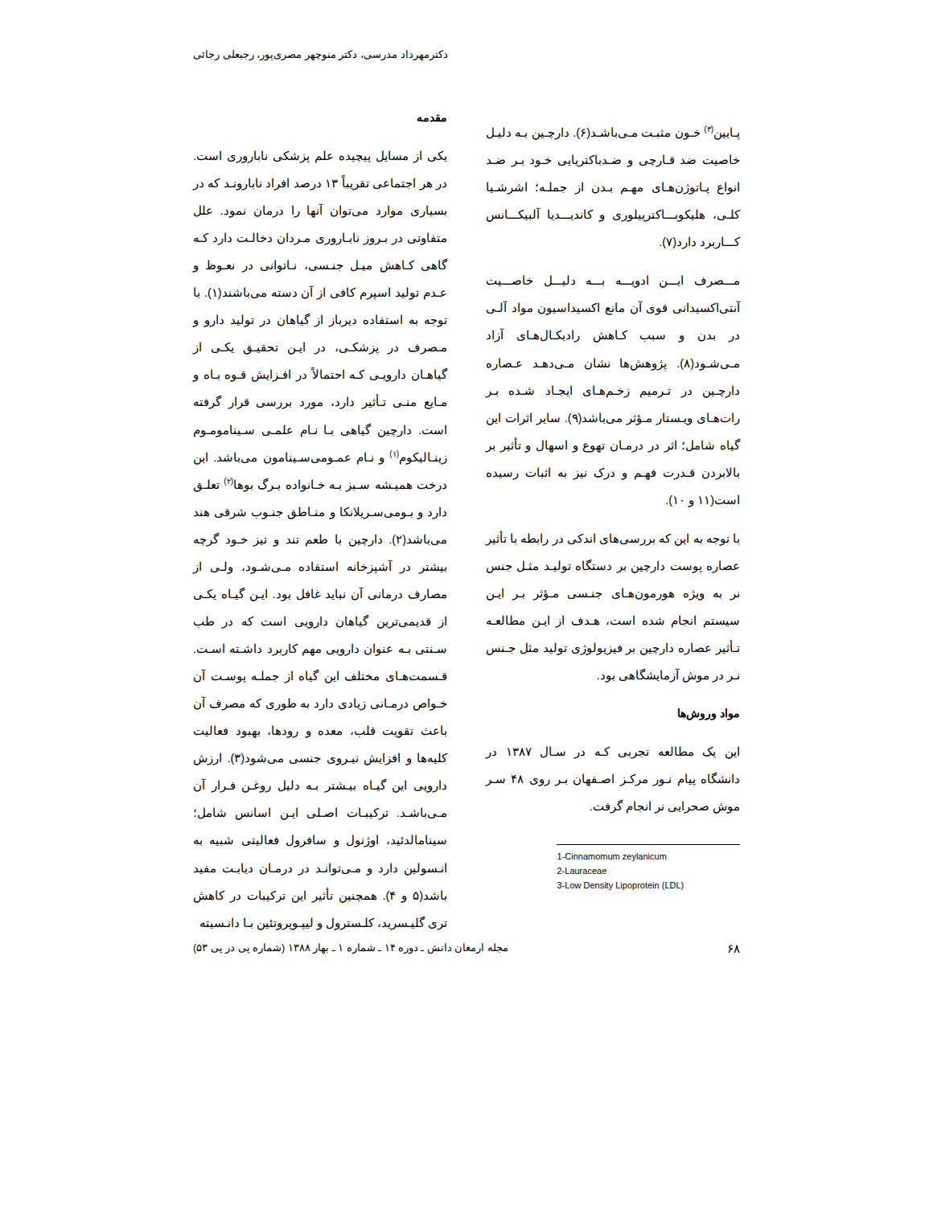دکترمهرداد مدرسی، دکتر منوچهر مصری‌پور، رجبعلی رجائی
مقدمه
یکی از مسایل پیچیده علم پزشکی ناباروری است. در هر اجتماعی تقریباً ۱۳ درصد افراد نابارونـد که در بسیاری موارد می‌توان آنها را درمان نمود. علل متفاوتی در بـروز نابـاروری مـردان دخالـت دارد کـه گاهی کـاهش میـل جنـسی، نـاتوانی در نعـوظ و عـدم تولید اسپرم کافی از آن دسته می‌باشند(۱). با توجه به استفاده دیرباز از گیاهان در تولید دارو و مـصرف در پزشکـی، در ایـن تحقیـق یکـی از گیاهـان دارویـی کـه احتمالاً در افـزایش قـوه بـاه و مـایع منـی تـأثیر دارد، مورد بررسی قرار گرفته است. دارچین گیاهی بـا نـام علمـی سـینامومـوم زینـالیکوم(۱) و نـام عمـومی‌سـینامون می‌باشد. این درخت همیـشه سـبز بـه خـانواده بـرگ بوها(۲) تعلـق دارد و بـومی‌سـریلانکا و منـاطق جنـوب شرقی هند می‌باشد(۲). دارچین با طعم تند و تیز خـود گرچه بیشتر در آشپزخانه استفاده مـی‌شـود، ولـی از مصارف درمانی آن نباید غافل بود. ایـن گیـاه یکـی از قدیمی‌ترین گیاهان دارویی است که در طب سـنتی بـه عنوان دارویی مهم کاربرد داشـته اسـت. قـسمت‌هـای مختلف این گیاه از جملـه پوسـت آن خـواص درمـانی زیادی دارد به طوری که مصرف آن باعث تقویت قلب، معده و رودها، بهبود فعالیت کلیه‌ها و افزایش نیـروی جنسی می‌شود(۳). ارزش دارویی این گیـاه بیـشتر بـه دلیل روغـن فـرار آن مـی‌باشـد. ترکیبـات اصـلی ایـن اسانس شامل؛ سینامالدئید، اوژنول و سافرول فعالیتی شبیه به انـسولین دارد و مـی‌توانـد در درمـان دیابـت مفید باشد(۵ و ۴). همچنین تأثیر این ترکیبات در کاهش تری گلیـسرید، کلـسترول و لیپـوپروتئین بـا دانـسیته
پـایین(۳) خـون مثبـت مـی‌باشـد(۶). دارچـین بـه دلیـل خاصیت ضد قـارچی و ضـدباکتریایی خـود بـر ضـد انواع پـاتوژن‌هـای مهـم بـدن از جملـه؛ اشرشـیا کلـی، هلیکوبـــاکترپیلوری و کاندیـــدیا آلبیکـــانس کـــاربرد دارد(۷).
مـــصرف ایـــن ادویـــه بـــه دلیـــل خاصـــیت آنتی‌اکسیدانی قوی آن مانع اکسیداسیون مواد آلـی در بدن و سبب کـاهش رادیکـال‌هـای آزاد مـی‌شـود(۸). پژوهش‌ها نشان مـی‌دهـد عـصاره دارچـین در تـرمیم زخـم‌هـای ایجـاد شـده بـر رات‌هـای ویـستار مـؤثر می‌باشد(۹). سایر اثرات این گیاه شامل؛ اثر در درمـان تهوع و اسهال و تأثیر بر بالابردن قـدرت فهـم و درک نیز به اثبات رسیده است(۱۱ و ۱۰).
با توجه به این که بررسی‌های اندکی در رابطه با تأثیر عصاره پوست دارچین بر دستگاه تولیـد مثـل جنس نر به ویژه هورمون‌هـای جنـسی مـؤثر بـر ایـن سیستم انجام شده است، هـدف از ایـن مطالعـه تـأثیر عصاره دارچین بر فیزیولوژی تولید مثل جـنس نـر در موش آزمایشگاهی بود.
مواد وروش‌ها
این یک مطالعه تجربی کـه در سـال ۱۳۸۷ در دانشگاه پیام نـور مرکـز اصـفهان بـر روی ۴۸ سـر موش صحرایی نر انجام گرفت.
1-Cinnamomum zeylanicum
2-Lauraceae
3-Low Density Lipoprotein (LDL)
۶۸ مجله ارمغان دانش ـ دوره ۱۴ ـ شماره ۱ ـ بهار ۱۳۸۸ (شماره پی در پی ۵۳)